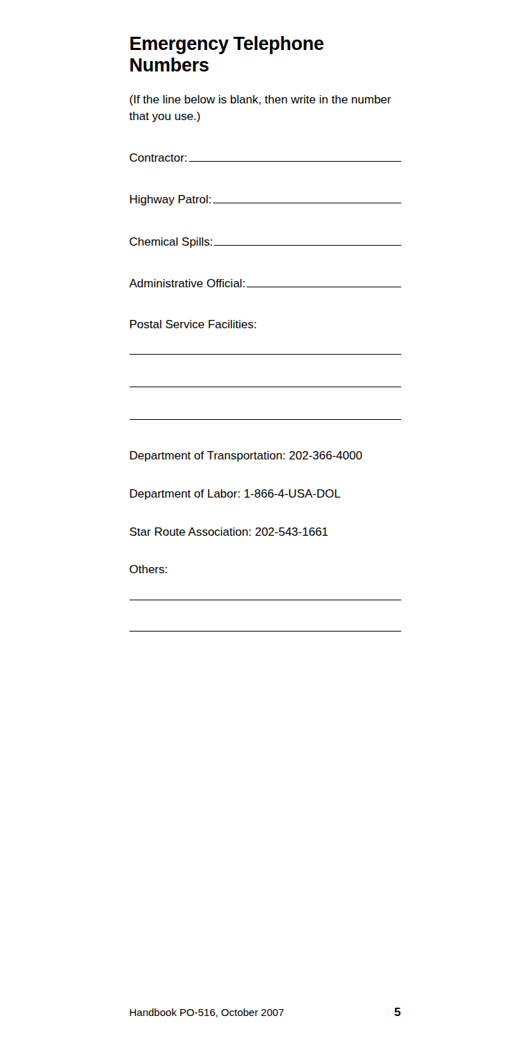Emergency Telephone Numbers
(If the line below is blank, then write in the number that you use.)
Contractor:
Highway Patrol:
Chemical Spills:
Administrative Official:
Postal Service Facilities:
Department of Transportation: 202-366-4000
Department of Labor: 1-866-4-USA-DOL
Star Route Association: 202-543-1661
Others:
Handbook PO-516, October 2007 5